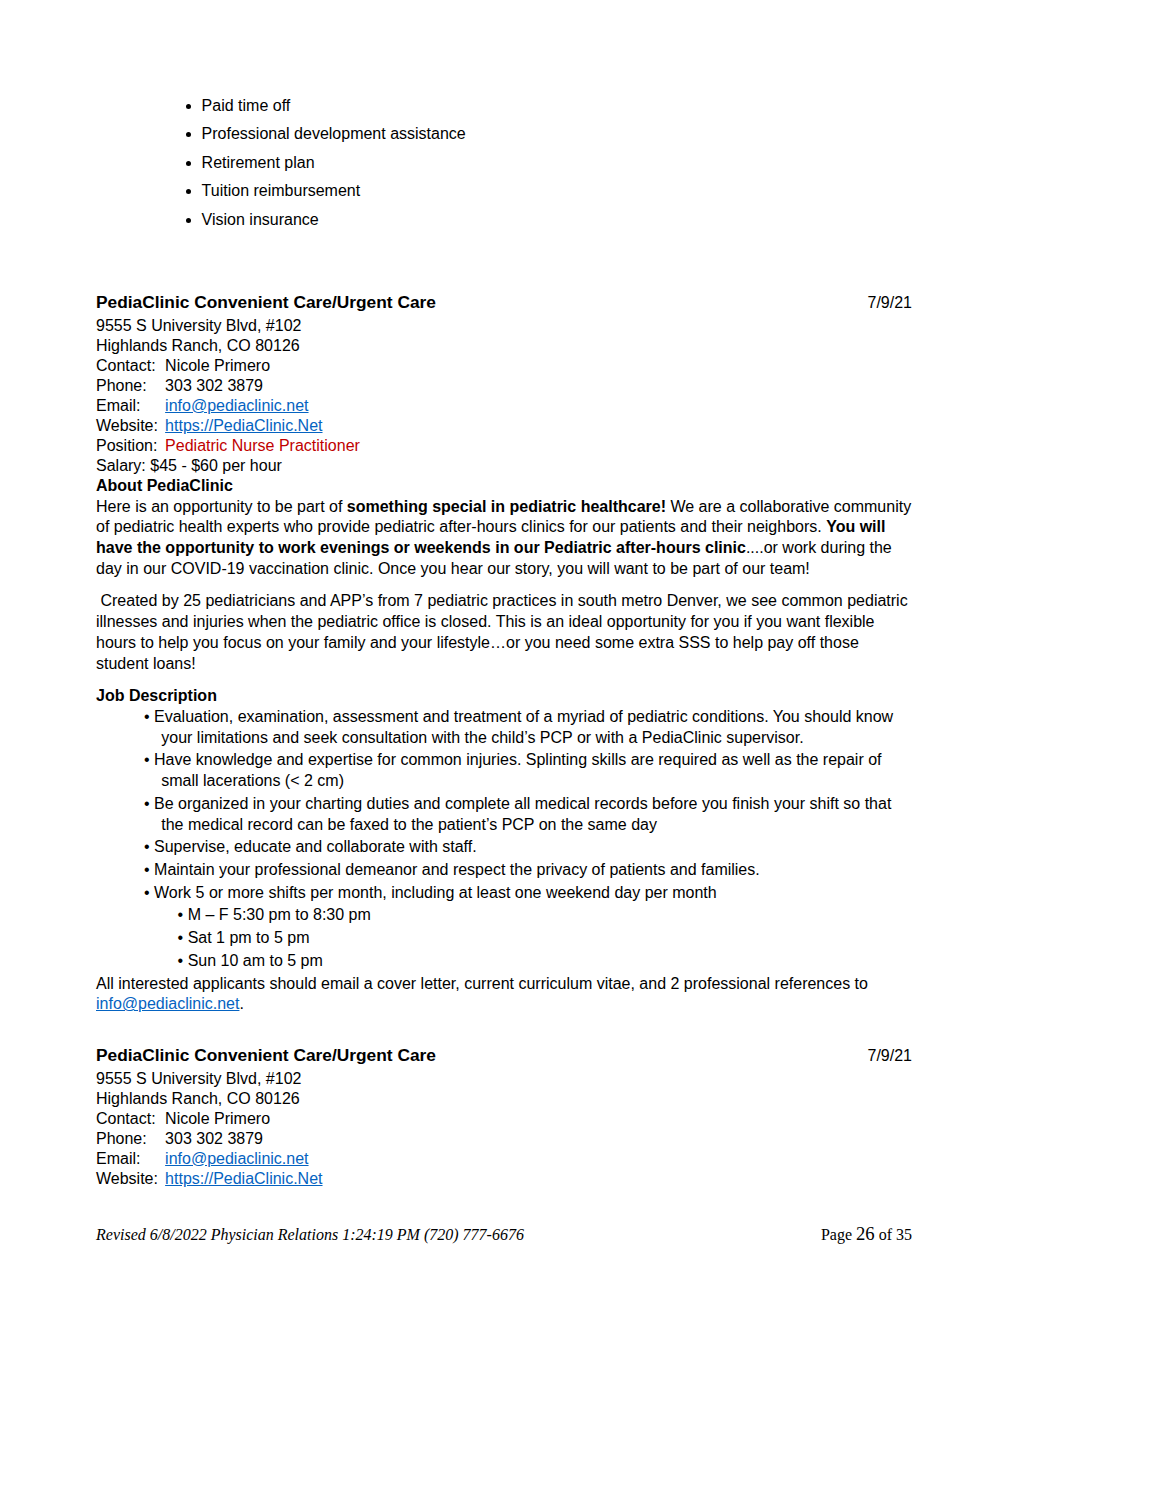Paid time off
Professional development assistance
Retirement plan
Tuition reimbursement
Vision insurance
PediaClinic Convenient Care/Urgent Care 7/9/21
9555 S University Blvd, #102
Highlands Ranch, CO 80126
Contact: Nicole Primero
Phone: 303 302 3879
Email: info@pediaclinic.net
Website: https://PediaClinic.Net
Position: Pediatric Nurse Practitioner
Salary: $45 - $60 per hour
About PediaClinic
Here is an opportunity to be part of something special in pediatric healthcare! We are a collaborative community of pediatric health experts who provide pediatric after-hours clinics for our patients and their neighbors. You will have the opportunity to work evenings or weekends in our Pediatric after-hours clinic....or work during the day in our COVID-19 vaccination clinic. Once you hear our story, you will want to be part of our team!
Created by 25 pediatricians and APP’s from 7 pediatric practices in south metro Denver, we see common pediatric illnesses and injuries when the pediatric office is closed. This is an ideal opportunity for you if you want flexible hours to help you focus on your family and your lifestyle…or you need some extra SSS to help pay off those student loans!
Job Description
• Evaluation, examination, assessment and treatment of a myriad of pediatric conditions. You should know your limitations and seek consultation with the child’s PCP or with a PediaClinic supervisor.
• Have knowledge and expertise for common injuries. Splinting skills are required as well as the repair of small lacerations (< 2 cm)
• Be organized in your charting duties and complete all medical records before you finish your shift so that the medical record can be faxed to the patient’s PCP on the same day
• Supervise, educate and collaborate with staff.
• Maintain your professional demeanor and respect the privacy of patients and families.
• Work 5 or more shifts per month, including at least one weekend day per month
• M – F 5:30 pm to 8:30 pm
• Sat 1 pm to 5 pm
• Sun 10 am to 5 pm
All interested applicants should email a cover letter, current curriculum vitae, and 2 professional references to info@pediaclinic.net.
PediaClinic Convenient Care/Urgent Care 7/9/21
9555 S University Blvd, #102
Highlands Ranch, CO 80126
Contact: Nicole Primero
Phone: 303 302 3879
Email: info@pediaclinic.net
Website: https://PediaClinic.Net
Revised 6/8/2022 Physician Relations 1:24:19 PM (720) 777-6676 Page 26 of 35